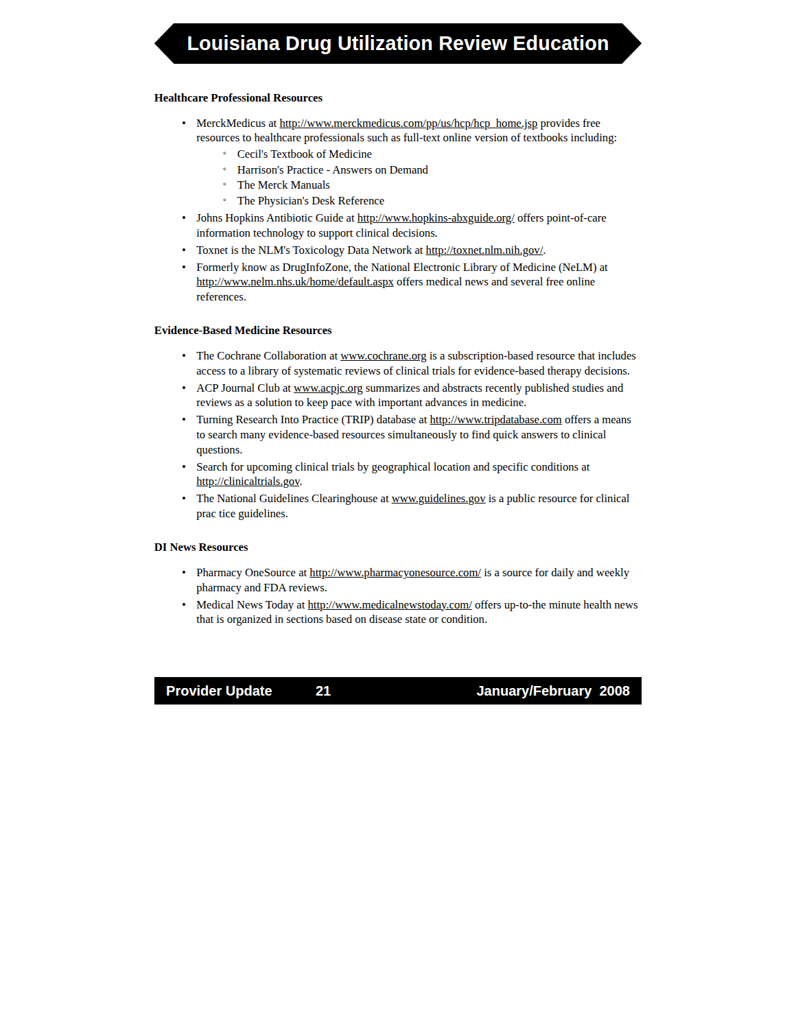Louisiana Drug Utilization Review Education (Cont.)
Healthcare Professional Resources
MerckMedicus at http://www.merckmedicus.com/pp/us/hcp/hcp_home.jsp provides free resources to healthcare professionals such as full-text online version of textbooks including:
Cecil's Textbook of Medicine
Harrison's Practice - Answers on Demand
The Merck Manuals
The Physician's Desk Reference
Johns Hopkins Antibiotic Guide at http://www.hopkins-abxguide.org/ offers point-of-care information technology to support clinical decisions.
Toxnet is the NLM's Toxicology Data Network at http://toxnet.nlm.nih.gov/.
Formerly know as DrugInfoZone, the National Electronic Library of Medicine (NeLM) at http://www.nelm.nhs.uk/home/default.aspx offers medical news and several free online references.
Evidence-Based Medicine Resources
The Cochrane Collaboration at www.cochrane.org is a subscription-based resource that includes access to a library of systematic reviews of clinical trials for evidence-based therapy decisions.
ACP Journal Club at www.acpjc.org summarizes and abstracts recently published studies and reviews as a solution to keep pace with important advances in medicine.
Turning Research Into Practice (TRIP) database at http://www.tripdatabase.com offers a means to search many evidence-based resources simultaneously to find quick answers to clinical questions.
Search for upcoming clinical trials by geographical location and specific conditions at http://clinicaltrials.gov.
The National Guidelines Clearinghouse at www.guidelines.gov is a public resource for clinical prac tice guidelines.
DI News Resources
Pharmacy OneSource at http://www.pharmacyonesource.com/ is a source for daily and weekly pharmacy and FDA reviews.
Medical News Today at http://www.medicalnewstoday.com/ offers up-to-the minute health news that is organized in sections based on disease state or condition.
Provider Update
21
January/February 2008